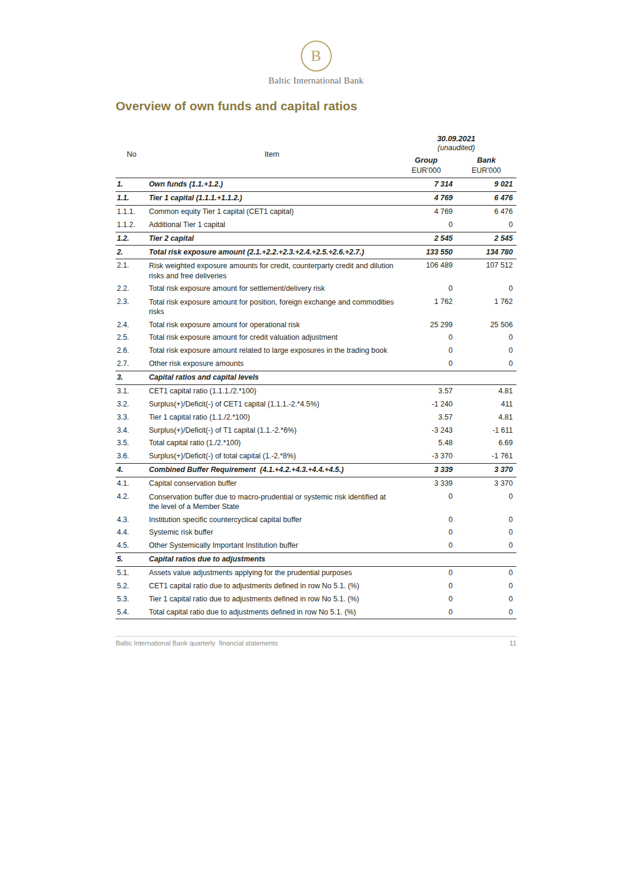B
Baltic International Bank
Overview of own funds and capital ratios
| | | 30.09.2021 |
| --- | --- | --- |
| No | Item | (unaudited) |
| Group | Bank |
| | | EUR'000 | EUR'000 |
| 1. | Own funds (1.1.+1.2.) | 7 314 | 9 021 |
| 1.1. | Tier 1 capital (1.1.1.+1.1.2.) | 4 769 | 6 476 |
| 1.1.1. | Common equity Tier 1 capital (CET1 capital) | 4 769 | 6 476 |
| 1.1.2. | Additional Tier 1 capital | 0 | 0 |
| 1.2. | Tier 2 capital | 2 545 | 2 545 |
| 2. | Total risk exposure amount (2.1.+2.2.+2.3.+2.4.+2.5.+2.6.+2.7.) | 133 550 | 134 780 |
| 2.1. | Risk weighted exposure amounts for credit, counterparty credit and dilution risks and free deliveries | 106 489 | 107 512 |
| 2.2. | Total risk exposure amount for settlement/delivery risk | 0 | 0 |
| 2.3. | Total risk exposure amount for position, foreign exchange and commodities risks | 1 762 | 1 762 |
| 2.4. | Total risk exposure amount for operational risk | 25 299 | 25 506 |
| 2.5. | Total risk exposure amount for credit valuation adjustment | 0 | 0 |
| 2.6. | Total risk exposure amount related to large exposures in the trading book | 0 | 0 |
| 2.7. | Other risk exposure amounts | 0 | 0 |
| 3. | Capital ratios and capital levels | | |
| 3.1. | CET1 capital ratio (1.1.1./2.*100) | 3.57 | 4.81 |
| 3.2. | Surplus(+)/Deficit(-) of CET1 capital (1.1.1.-2.*4.5%) | -1 240 | 411 |
| 3.3. | Tier 1 capital ratio (1.1./2.*100) | 3.57 | 4.81 |
| 3.4. | Surplus(+)/Deficit(-) of T1 capital (1.1.-2.*6%) | -3 243 | -1 611 |
| 3.5. | Total capital ratio (1./2.*100) | 5.48 | 6.69 |
| 3.6. | Surplus(+)/Deficit(-) of total capital (1.-2.*8%) | -3 370 | -1 761 |
| 4. | Combined Buffer Requirement (4.1.+4.2.+4.3.+4.4.+4.5.) | 3 339 | 3 370 |
| 4.1. | Capital conservation buffer | 3 339 | 3 370 |
| 4.2. | Conservation buffer due to macro-prudential or systemic risk identified at the level of a Member State | 0 | 0 |
| 4.3. | Institution specific countercyclical capital buffer | 0 | 0 |
| 4.4. | Systemic risk buffer | 0 | 0 |
| 4.5. | Other Systemically Important Institution buffer | 0 | 0 |
| 5. | Capital ratios due to adjustments | | |
| 5.1. | Assets value adjustments applying for the prudential purposes | 0 | 0 |
| 5.2. | CET1 capital ratio due to adjustments defined in row No 5.1. (%) | 0 | 0 |
| 5.3. | Tier 1 capital ratio due to adjustments defined in row No 5.1. (%) | 0 | 0 |
| 5.4. | Total capital ratio due to adjustments defined in row No 5.1. (%) | 0 | 0 |
Baltic International Bank quarterly financial statements 11